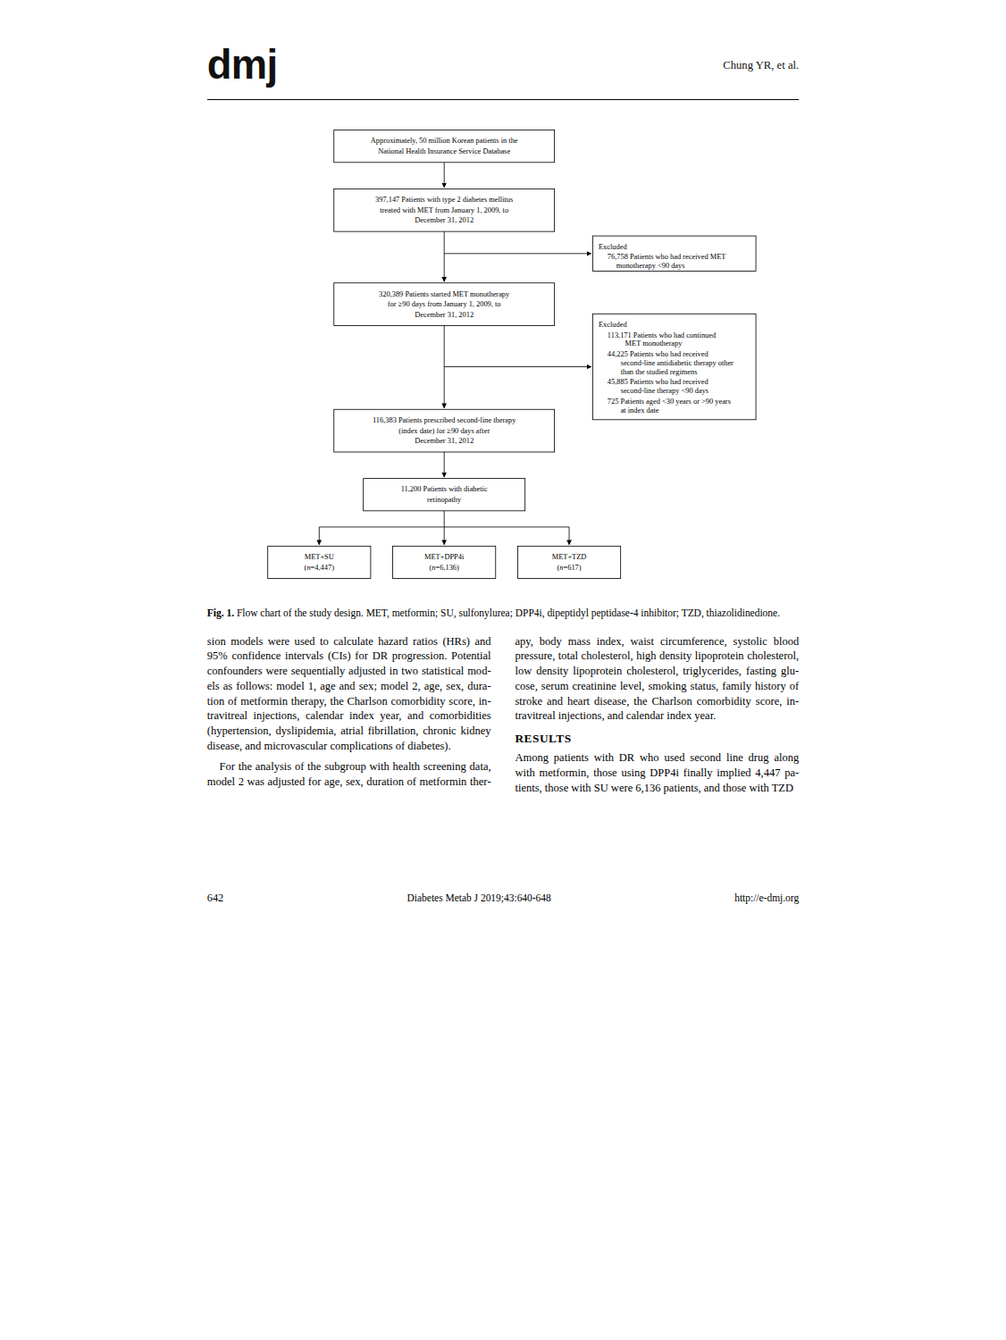dmj
Chung YR, et al.
Approximately, 50 million Korean patients in the National Health Insurance Service Database 397,147 Patients with type 2 diabetes mellitus treated with MET from January 1, 2009, to December 31, 2012 Excluded 76,758 Patients who had received MET monotherapy <90 days 320,389 Patients started MET monotherapy for ≥90 days from January 1, 2009, to December 31, 2012 Excluded 113,171 Patients who had continued MET monotherapy 44,225 Patients who had received second-line antidiabetic therapy other than the studied regimens 45,885 Patients who had received second-line therapy <90 days 725 Patients aged <30 years or >90 years at index date 116,383 Patients prescribed second-line therapy (index date) for ≥90 days after December 31, 2012 11,200 Patients with diabetic retinopathy MET+SU (n=4,447) MET+DPP4i (n=6,136) MET+TZD (n=617)
Fig. 1. Flow chart of the study design. MET, metformin; SU, sulfonylurea; DPP4i, dipeptidyl peptidase-4 inhibitor; TZD, thiazolidinedione.
sion models were used to calculate hazard ratios (HRs) and 95% confidence intervals (CIs) for DR progression. Potential confounders were sequentially adjusted in two statistical models as follows: model 1, age and sex; model 2, age, sex, duration of metformin therapy, the Charlson comorbidity score, intravitreal injections, calendar index year, and comorbidities (hypertension, dyslipidemia, atrial fibrillation, chronic kidney disease, and microvascular complications of diabetes).
For the analysis of the subgroup with health screening data, model 2 was adjusted for age, sex, duration of metformin therapy, body mass index, waist circumference, systolic blood pressure, total cholesterol, high density lipoprotein cholesterol, low density lipoprotein cholesterol, triglycerides, fasting glucose, serum creatinine level, smoking status, family history of stroke and heart disease, the Charlson comorbidity score, intravitreal injections, and calendar index year.
RESULTS
Among patients with DR who used second line drug along with metformin, those using DPP4i finally implied 4,447 patients, those with SU were 6,136 patients, and those with TZD
642
Diabetes Metab J 2019;43:640-648
http://e-dmj.org